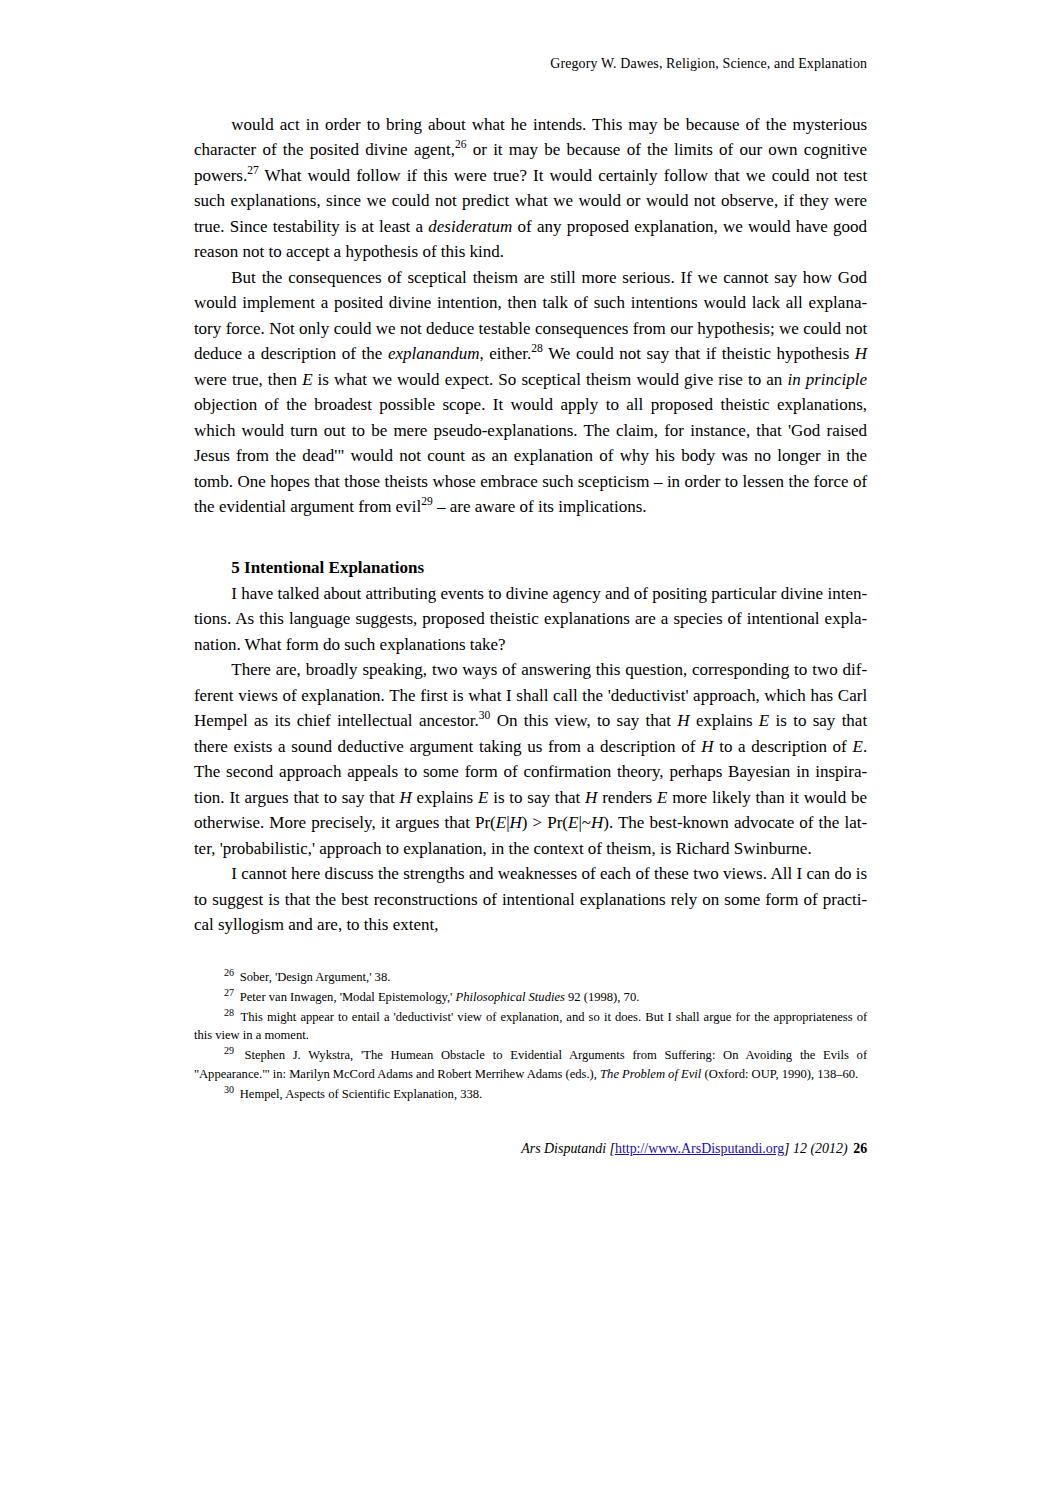Gregory W. Dawes, Religion, Science, and Explanation
would act in order to bring about what he intends. This may be because of the mysterious character of the posited divine agent,26 or it may be because of the limits of our own cognitive powers.27 What would follow if this were true? It would certainly follow that we could not test such explanations, since we could not predict what we would or would not observe, if they were true. Since testability is at least a desideratum of any proposed explanation, we would have good reason not to accept a hypothesis of this kind.
But the consequences of sceptical theism are still more serious. If we cannot say how God would implement a posited divine intention, then talk of such intentions would lack all explanatory force. Not only could we not deduce testable consequences from our hypothesis; we could not deduce a description of the explanandum, either.28 We could not say that if theistic hypothesis H were true, then E is what we would expect. So sceptical theism would give rise to an in principle objection of the broadest possible scope. It would apply to all proposed theistic explanations, which would turn out to be mere pseudo-explanations. The claim, for instance, that 'God raised Jesus from the dead'" would not count as an explanation of why his body was no longer in the tomb. One hopes that those theists whose embrace such scepticism – in order to lessen the force of the evidential argument from evil29 – are aware of its implications.
5 Intentional Explanations
I have talked about attributing events to divine agency and of positing particular divine intentions. As this language suggests, proposed theistic explanations are a species of intentional explanation. What form do such explanations take?
There are, broadly speaking, two ways of answering this question, corresponding to two different views of explanation. The first is what I shall call the 'deductivist' approach, which has Carl Hempel as its chief intellectual ancestor.30 On this view, to say that H explains E is to say that there exists a sound deductive argument taking us from a description of H to a description of E. The second approach appeals to some form of confirmation theory, perhaps Bayesian in inspiration. It argues that to say that H explains E is to say that H renders E more likely than it would be otherwise. More precisely, it argues that Pr(E|H) > Pr(E|~H). The best-known advocate of the latter, 'probabilistic,' approach to explanation, in the context of theism, is Richard Swinburne.
I cannot here discuss the strengths and weaknesses of each of these two views. All I can do is to suggest is that the best reconstructions of intentional explanations rely on some form of practical syllogism and are, to this extent,
26 Sober, 'Design Argument,' 38.
27 Peter van Inwagen, 'Modal Epistemology,' Philosophical Studies 92 (1998), 70.
28 This might appear to entail a 'deductivist' view of explanation, and so it does. But I shall argue for the appropriateness of this view in a moment.
29 Stephen J. Wykstra, 'The Humean Obstacle to Evidential Arguments from Suffering: On Avoiding the Evils of "Appearance."' in: Marilyn McCord Adams and Robert Merrihew Adams (eds.), The Problem of Evil (Oxford: OUP, 1990), 138–60.
30 Hempel, Aspects of Scientific Explanation, 338.
Ars Disputandi [http://www.ArsDisputandi.org] 12 (2012)26